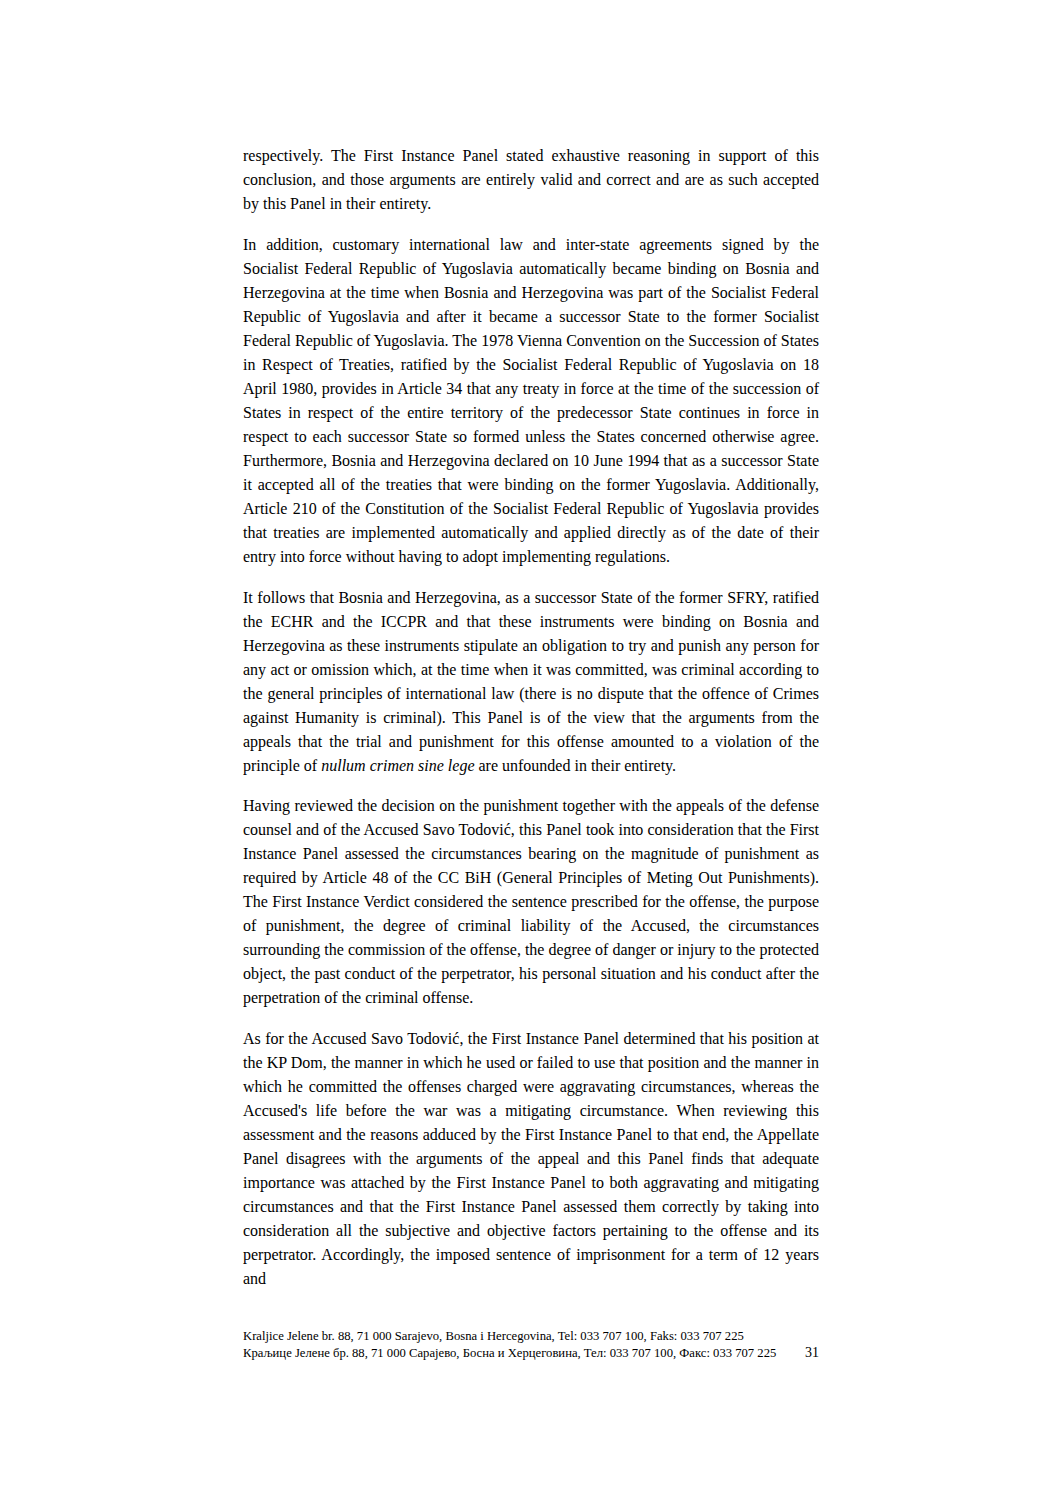respectively. The First Instance Panel stated exhaustive reasoning in support of this conclusion, and those arguments are entirely valid and correct and are as such accepted by this Panel in their entirety.
In addition, customary international law and inter-state agreements signed by the Socialist Federal Republic of Yugoslavia automatically became binding on Bosnia and Herzegovina at the time when Bosnia and Herzegovina was part of the Socialist Federal Republic of Yugoslavia and after it became a successor State to the former Socialist Federal Republic of Yugoslavia. The 1978 Vienna Convention on the Succession of States in Respect of Treaties, ratified by the Socialist Federal Republic of Yugoslavia on 18 April 1980, provides in Article 34 that any treaty in force at the time of the succession of States in respect of the entire territory of the predecessor State continues in force in respect to each successor State so formed unless the States concerned otherwise agree. Furthermore, Bosnia and Herzegovina declared on 10 June 1994 that as a successor State it accepted all of the treaties that were binding on the former Yugoslavia. Additionally, Article 210 of the Constitution of the Socialist Federal Republic of Yugoslavia provides that treaties are implemented automatically and applied directly as of the date of their entry into force without having to adopt implementing regulations.
It follows that Bosnia and Herzegovina, as a successor State of the former SFRY, ratified the ECHR and the ICCPR and that these instruments were binding on Bosnia and Herzegovina as these instruments stipulate an obligation to try and punish any person for any act or omission which, at the time when it was committed, was criminal according to the general principles of international law (there is no dispute that the offence of Crimes against Humanity is criminal). This Panel is of the view that the arguments from the appeals that the trial and punishment for this offense amounted to a violation of the principle of nullum crimen sine lege are unfounded in their entirety.
Having reviewed the decision on the punishment together with the appeals of the defense counsel and of the Accused Savo Todović, this Panel took into consideration that the First Instance Panel assessed the circumstances bearing on the magnitude of punishment as required by Article 48 of the CC BiH (General Principles of Meting Out Punishments). The First Instance Verdict considered the sentence prescribed for the offense, the purpose of punishment, the degree of criminal liability of the Accused, the circumstances surrounding the commission of the offense, the degree of danger or injury to the protected object, the past conduct of the perpetrator, his personal situation and his conduct after the perpetration of the criminal offense.
As for the Accused Savo Todović, the First Instance Panel determined that his position at the KP Dom, the manner in which he used or failed to use that position and the manner in which he committed the offenses charged were aggravating circumstances, whereas the Accused's life before the war was a mitigating circumstance. When reviewing this assessment and the reasons adduced by the First Instance Panel to that end, the Appellate Panel disagrees with the arguments of the appeal and this Panel finds that adequate importance was attached by the First Instance Panel to both aggravating and mitigating circumstances and that the First Instance Panel assessed them correctly by taking into consideration all the subjective and objective factors pertaining to the offense and its perpetrator. Accordingly, the imposed sentence of imprisonment for a term of 12 years and
Kraljice Jelene br. 88, 71 000 Sarajevo, Bosna i Hercegovina, Tel: 033 707 100, Faks: 033 707 225 Краљице Јелене бр. 88, 71 000 Сарајево, Босна и Херцеговина, Тел: 033 707 100, Факс: 033 707 225 31